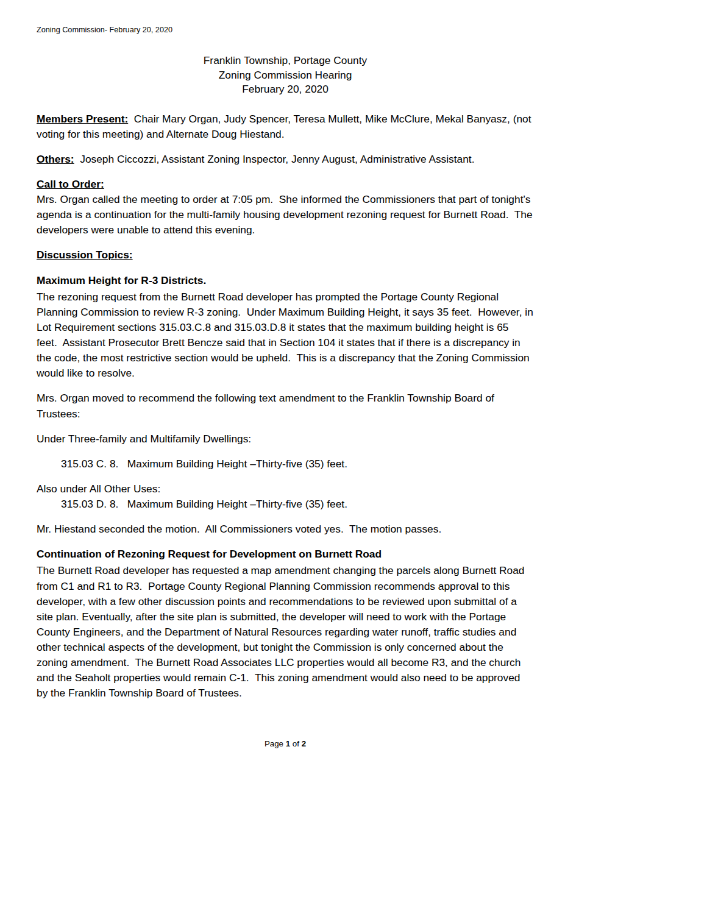Zoning Commission- February 20, 2020
Franklin Township, Portage County
Zoning Commission Hearing
February 20, 2020
Members Present: Chair Mary Organ, Judy Spencer, Teresa Mullett, Mike McClure, Mekal Banyasz, (not voting for this meeting) and Alternate Doug Hiestand.
Others: Joseph Ciccozzi, Assistant Zoning Inspector, Jenny August, Administrative Assistant.
Call to Order:
Mrs. Organ called the meeting to order at 7:05 pm. She informed the Commissioners that part of tonight's agenda is a continuation for the multi-family housing development rezoning request for Burnett Road. The developers were unable to attend this evening.
Discussion Topics:
Maximum Height for R-3 Districts.
The rezoning request from the Burnett Road developer has prompted the Portage County Regional Planning Commission to review R-3 zoning. Under Maximum Building Height, it says 35 feet. However, in Lot Requirement sections 315.03.C.8 and 315.03.D.8 it states that the maximum building height is 65 feet. Assistant Prosecutor Brett Bencze said that in Section 104 it states that if there is a discrepancy in the code, the most restrictive section would be upheld. This is a discrepancy that the Zoning Commission would like to resolve.
Mrs. Organ moved to recommend the following text amendment to the Franklin Township Board of Trustees:
Under Three-family and Multifamily Dwellings:
315.03 C. 8. Maximum Building Height –Thirty-five (35) feet.
Also under All Other Uses:
315.03 D. 8. Maximum Building Height –Thirty-five (35) feet.
Mr. Hiestand seconded the motion. All Commissioners voted yes. The motion passes.
Continuation of Rezoning Request for Development on Burnett Road
The Burnett Road developer has requested a map amendment changing the parcels along Burnett Road from C1 and R1 to R3. Portage County Regional Planning Commission recommends approval to this developer, with a few other discussion points and recommendations to be reviewed upon submittal of a site plan. Eventually, after the site plan is submitted, the developer will need to work with the Portage County Engineers, and the Department of Natural Resources regarding water runoff, traffic studies and other technical aspects of the development, but tonight the Commission is only concerned about the zoning amendment. The Burnett Road Associates LLC properties would all become R3, and the church and the Seaholt properties would remain C-1. This zoning amendment would also need to be approved by the Franklin Township Board of Trustees.
Page 1 of 2